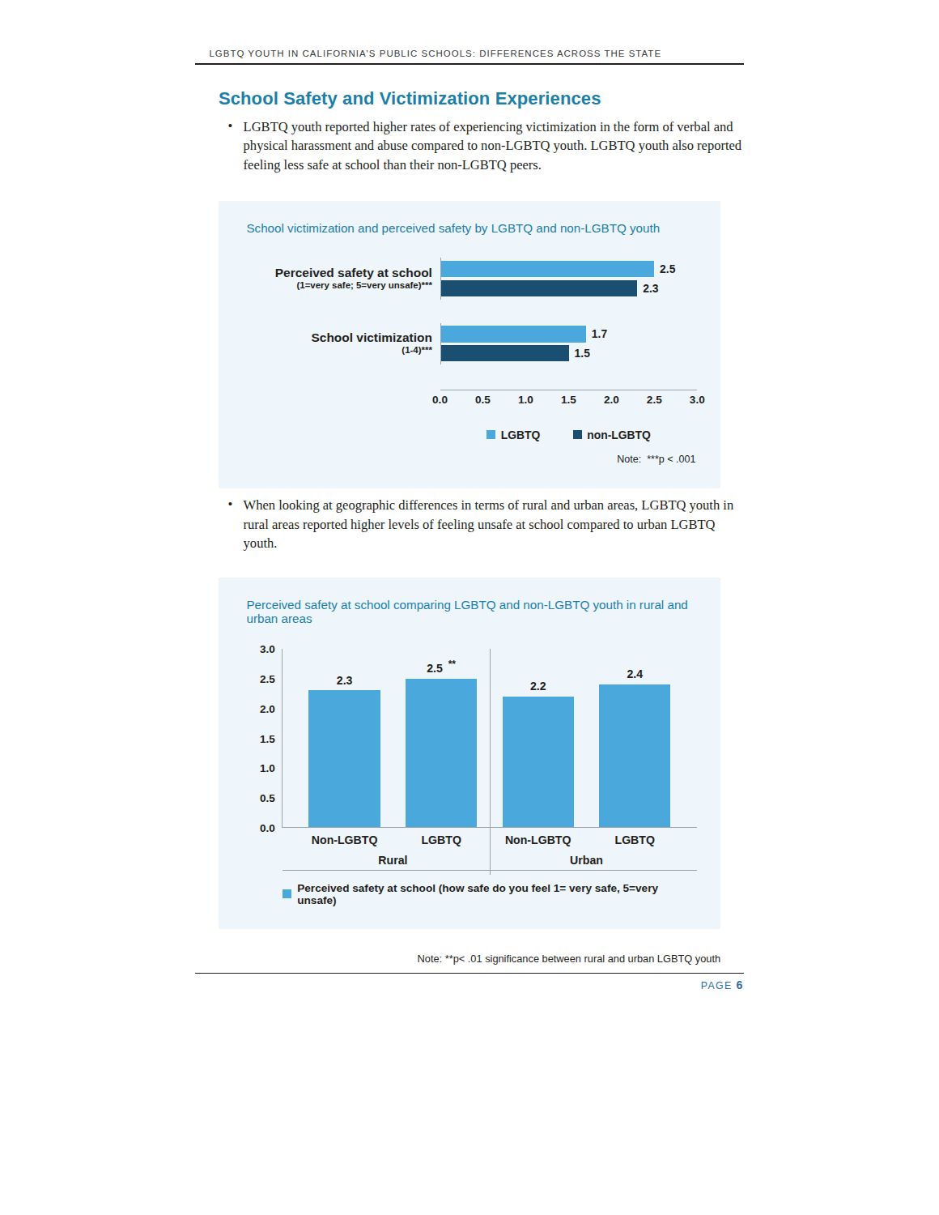LGBTQ Youth in California's Public Schools: Differences Across the State
School Safety and Victimization Experiences
LGBTQ youth reported higher rates of experiencing victimization in the form of verbal and physical harassment and abuse compared to non-LGBTQ youth. LGBTQ youth also reported feeling less safe at school than their non-LGBTQ peers.
School victimization and perceived safety by LGBTQ and non-LGBTQ youth
Perceived safety at school (1=very safe; 5=very unsafe)***
2.5
2.3
School victimization (1-4)***
1.7
1.5
0.0 0.5 1.0 1.5 2.0 2.5 3.0
LGBTQ non-LGBTQ
Note: ***p < .001
When looking at geographic differences in terms of rural and urban areas, LGBTQ youth in rural areas reported higher levels of feeling unsafe at school compared to urban LGBTQ youth.
Perceived safety at school comparing LGBTQ and non-LGBTQ youth in rural and urban areas
3.0 2.5 2.0 1.5 1.0 0.5 0.0
2.3
2.5 **
2.2
2.4
Non-LGBTQ
LGBTQ
Non-LGBTQ
LGBTQ
Rural
Urban
Perceived safety at school (how safe do you feel 1= very safe, 5=very unsafe)
Note: **p< .01 significance between rural and urban LGBTQ youth
Page 6